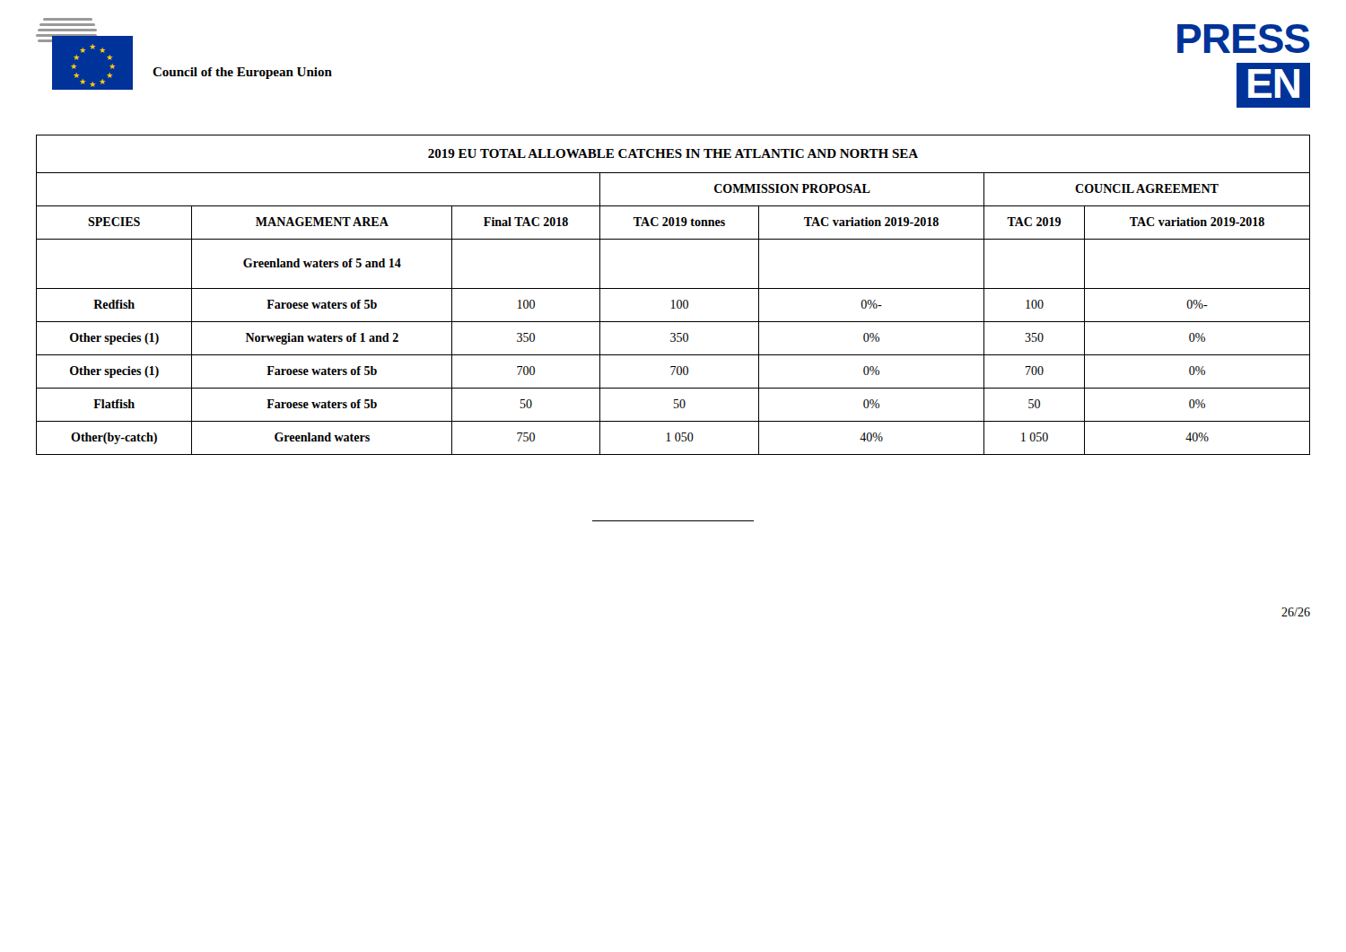★ ★ ★ ★ ★ ★ ★ ★ ★ ★ ★ ★
Council of the European Union
PRESS
EN
2019 EU TOTAL ALLOWABLE CATCHES IN THE ATLANTIC AND NORTH SEA
| | COMMISSION PROPOSAL | COUNCIL AGREEMENT |
| --- | --- | --- |
| SPECIES | MANAGEMENT AREA | Final TAC 2018 | TAC 2019 tonnes | TAC variation 2019-2018 | TAC 2019 | TAC variation 2019-2018 |
| | Greenland waters of 5 and 14 | | | | | |
| Redfish | Faroese waters of 5b | 100 | 100 | 0%- | 100 | 0%- |
| Other species (1) | Norwegian waters of 1 and 2 | 350 | 350 | 0% | 350 | 0% |
| Other species (1) | Faroese waters of 5b | 700 | 700 | 0% | 700 | 0% |
| Flatfish | Faroese waters of 5b | 50 | 50 | 0% | 50 | 0% |
| Other(by-catch) | Greenland waters | 750 | 1 050 | 40% | 1 050 | 40% |
26/26